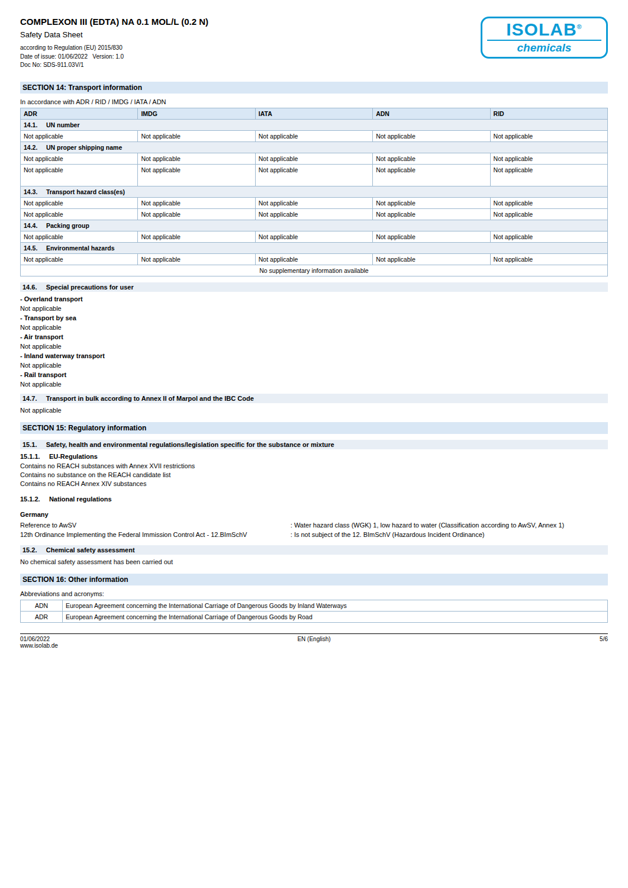COMPLEXON III (EDTA) NA 0.1 MOL/L (0.2 N)
Safety Data Sheet
according to Regulation (EU) 2015/830
Date of issue: 01/06/2022 Version: 1.0
Doc No: SDS-911.03V/1
ISOLAB®
chemicals
SECTION 14: Transport information
In accordance with ADR / RID / IMDG / IATA / ADN
| ADR | IMDG | IATA | ADN | RID |
| --- | --- | --- | --- | --- |
| 14.1. UN number |
| Not applicable | Not applicable | Not applicable | Not applicable | Not applicable |
| 14.2. UN proper shipping name |
| Not applicable | Not applicable | Not applicable | Not applicable | Not applicable |
| Not applicable | Not applicable | Not applicable | Not applicable | Not applicable |
| 14.3. Transport hazard class(es) |
| Not applicable | Not applicable | Not applicable | Not applicable | Not applicable |
| Not applicable | Not applicable | Not applicable | Not applicable | Not applicable |
| 14.4. Packing group |
| Not applicable | Not applicable | Not applicable | Not applicable | Not applicable |
| 14.5. Environmental hazards |
| Not applicable | Not applicable | Not applicable | Not applicable | Not applicable |
| No supplementary information available |
14.6. Special precautions for user
- Overland transport
Not applicable
- Transport by sea
Not applicable
- Air transport
Not applicable
- Inland waterway transport
Not applicable
- Rail transport
Not applicable
14.7. Transport in bulk according to Annex II of Marpol and the IBC Code
Not applicable
SECTION 15: Regulatory information
15.1. Safety, health and environmental regulations/legislation specific for the substance or mixture
15.1.1. EU-Regulations
Contains no REACH substances with Annex XVII restrictions
Contains no substance on the REACH candidate list
Contains no REACH Annex XIV substances
15.1.2. National regulations
Germany
| Reference to AwSV | : Water hazard class (WGK) 1, low hazard to water (Classification according to AwSV, Annex 1) |
| 12th Ordinance Implementing the Federal Immission Control Act - 12.BImSchV | : Is not subject of the 12. BImSchV (Hazardous Incident Ordinance) |
15.2. Chemical safety assessment
No chemical safety assessment has been carried out
SECTION 16: Other information
Abbreviations and acronyms:
| ADN | European Agreement concerning the International Carriage of Dangerous Goods by Inland Waterways |
| ADR | European Agreement concerning the International Carriage of Dangerous Goods by Road |
01/06/2022
www.isolab.de
EN (English)
5/6